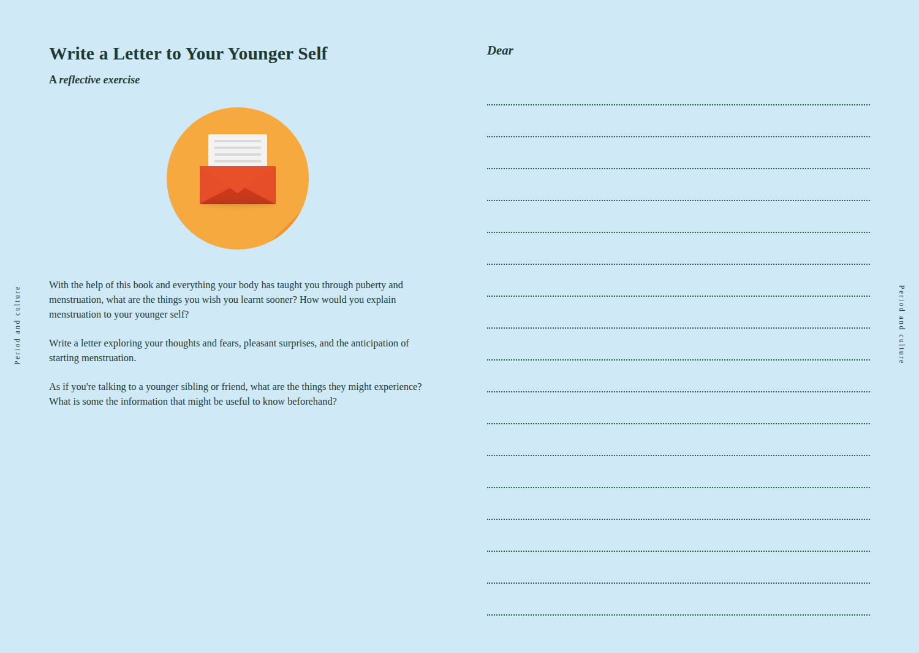Period and culture
Period and culture
Write a Letter to Your Younger Self
A reflective exercise
With the help of this book and everything your body has taught you through puberty and menstruation, what are the things you wish you learnt sooner? How would you explain menstruation to your younger self?
Write a letter exploring your thoughts and fears, pleasant surprises, and the anticipation of starting menstruation.
As if you're talking to a younger sibling or friend, what are the things they might experience? What is some the information that might be useful to know beforehand?
Dear